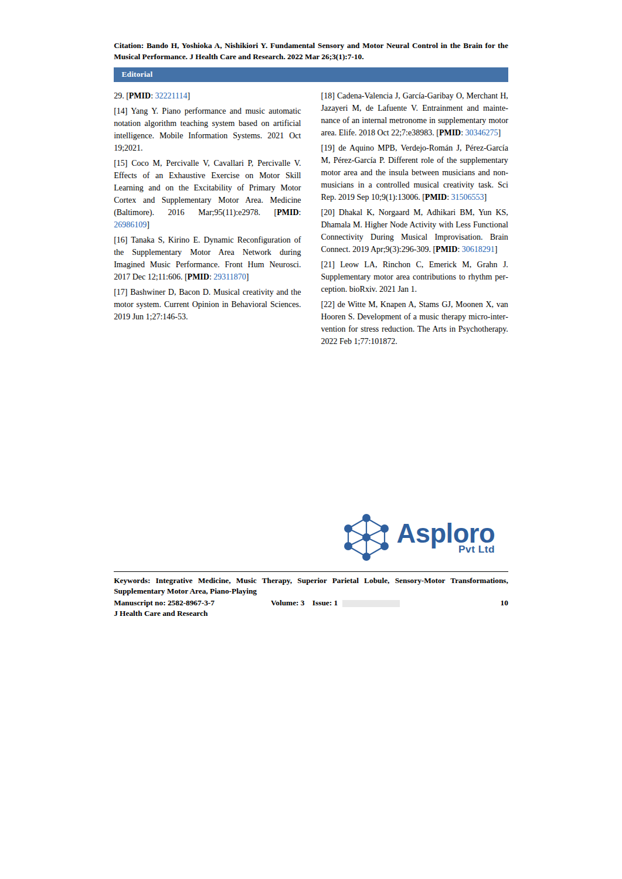Citation: Bando H, Yoshioka A, Nishikiori Y. Fundamental Sensory and Motor Neural Control in the Brain for the Musical Performance. J Health Care and Research. 2022 Mar 26;3(1):7-10.
Editorial
29. [PMID: 32221114]
[14] Yang Y. Piano performance and music automatic notation algorithm teaching system based on artificial intelligence. Mobile Information Systems. 2021 Oct 19;2021.
[15] Coco M, Percivalle V, Cavallari P, Percivalle V. Effects of an Exhaustive Exercise on Motor Skill Learning and on the Excitability of Primary Motor Cortex and Supplementary Motor Area. Medicine (Baltimore). 2016 Mar;95(11):e2978. [PMID: 26986109]
[16] Tanaka S, Kirino E. Dynamic Reconfiguration of the Supplementary Motor Area Network during Imagined Music Performance. Front Hum Neurosci. 2017 Dec 12;11:606. [PMID: 29311870]
[17] Bashwiner D, Bacon D. Musical creativity and the motor system. Current Opinion in Behavioral Sciences. 2019 Jun 1;27:146-53.
[18] Cadena-Valencia J, García-Garibay O, Merchant H, Jazayeri M, de Lafuente V. Entrainment and maintenance of an internal metronome in supplementary motor area. Elife. 2018 Oct 22;7:e38983. [PMID: 30346275]
[19] de Aquino MPB, Verdejo-Román J, Pérez-García M, Pérez-García P. Different role of the supplementary motor area and the insula between musicians and non-musicians in a controlled musical creativity task. Sci Rep. 2019 Sep 10;9(1):13006. [PMID: 31506553]
[20] Dhakal K, Norgaard M, Adhikari BM, Yun KS, Dhamala M. Higher Node Activity with Less Functional Connectivity During Musical Improvisation. Brain Connect. 2019 Apr;9(3):296-309. [PMID: 30618291]
[21] Leow LA, Rinchon C, Emerick M, Grahn J. Supplementary motor area contributions to rhythm perception. bioRxiv. 2021 Jan 1.
[22] de Witte M, Knapen A, Stams GJ, Moonen X, van Hooren S. Development of a music therapy micro-intervention for stress reduction. The Arts in Psychotherapy. 2022 Feb 1;77:101872.
Asploro
Pvt Ltd
Keywords: Integrative Medicine, Music Therapy, Superior Parietal Lobule, Sensory-Motor Transformations, Supplementary Motor Area, Piano-Playing
Manuscript no: 2582-8967-3-7
Volume: 3 Issue: 1
10
J Health Care and Research